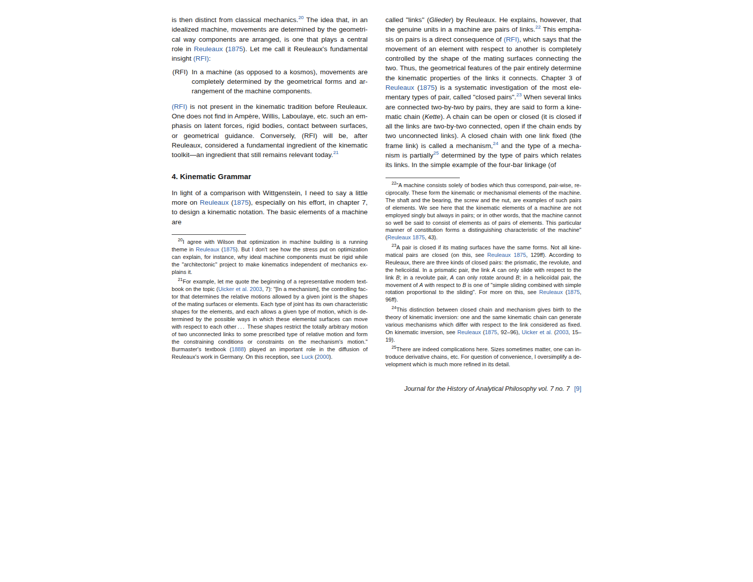is then distinct from classical mechanics.20 The idea that, in an idealized machine, movements are determined by the geometrical way components are arranged, is one that plays a central role in Reuleaux (1875). Let me call it Reuleaux's fundamental insight (RFI):
(RFI)
In a machine (as opposed to a kosmos), movements are completely determined by the geometrical forms and arrangement of the machine components.
(RFI) is not present in the kinematic tradition before Reuleaux. One does not find in Ampère, Willis, Laboulaye, etc. such an emphasis on latent forces, rigid bodies, contact between surfaces, or geometrical guidance. Conversely, (RFI) will be, after Reuleaux, considered a fundamental ingredient of the kinematic toolkit—an ingredient that still remains relevant today.21
4. Kinematic Grammar
In light of a comparison with Wittgenstein, I need to say a little more on Reuleaux (1875), especially on his effort, in chapter 7, to design a kinematic notation. The basic elements of a machine are
20I agree with Wilson that optimization in machine building is a running theme in Reuleaux (1875). But I don't see how the stress put on optimization can explain, for instance, why ideal machine components must be rigid while the "architectonic" project to make kinematics independent of mechanics explains it.
21For example, let me quote the beginning of a representative modern textbook on the topic (Uicker et al. 2003, 7): "[In a mechanism], the controlling factor that determines the relative motions allowed by a given joint is the shapes of the mating surfaces or elements. Each type of joint has its own characteristic shapes for the elements, and each allows a given type of motion, which is determined by the possible ways in which these elemental surfaces can move with respect to each other . . .  These shapes restrict the totally arbitrary motion of two unconnected links to some prescribed type of relative motion and form the constraining conditions or constraints on the mechanism's motion." Burmaster's textbook (1888) played an important role in the diffusion of Reuleaux's work in Germany. On this reception, see Luck (2000).
called "links" (Glieder) by Reuleaux. He explains, however, that the genuine units in a machine are pairs of links.22 This emphasis on pairs is a direct consequence of (RFI), which says that the movement of an element with respect to another is completely controlled by the shape of the mating surfaces connecting the two. Thus, the geometrical features of the pair entirely determine the kinematic properties of the links it connects. Chapter 3 of Reuleaux (1875) is a systematic investigation of the most elementary types of pair, called "closed pairs".23 When several links are connected two-by-two by pairs, they are said to form a kinematic chain (Kette). A chain can be open or closed (it is closed if all the links are two-by-two connected, open if the chain ends by two unconnected links). A closed chain with one link fixed (the frame link) is called a mechanism,24 and the type of a mechanism is partially25 determined by the type of pairs which relates its links. In the simple example of the four-bar linkage (of
22"A machine consists solely of bodies which thus correspond, pair-wise, reciprocally. These form the kinematic or mechanismal elements of the machine. The shaft and the bearing, the screw and the nut, are examples of such pairs of elements. We see here that the kinematic elements of a machine are not employed singly but always in pairs; or in other words, that the machine cannot so well be said to consist of elements as of pairs of elements. This particular manner of constitution forms a distinguishing characteristic of the machine" (Reuleaux 1875, 43).
23A pair is closed if its mating surfaces have the same forms. Not all kinematical pairs are closed (on this, see Reuleaux 1875, 129ff). According to Reuleaux, there are three kinds of closed pairs: the prismatic, the revolute, and the helicoïdal. In a prismatic pair, the link A can only slide with respect to the link B; in a revolute pair, A can only rotate around B; in a helicoïdal pair, the movement of A with respect to B is one of "simple sliding combined with simple rotation proportional to the sliding". For more on this, see Reuleaux (1875, 96ff).
24This distinction between closed chain and mechanism gives birth to the theory of kinematic inversion: one and the same kinematic chain can generate various mechanisms which differ with respect to the link considered as fixed. On kinematic inversion, see Reuleaux (1875, 92–96), Uicker et al. (2003, 15–19).
25There are indeed complications here. Sizes sometimes matter, one can introduce derivative chains, etc. For question of convenience, I oversimplify a development which is much more refined in its detail.
Journal for the History of Analytical Philosophy vol. 7 no. 7[9]